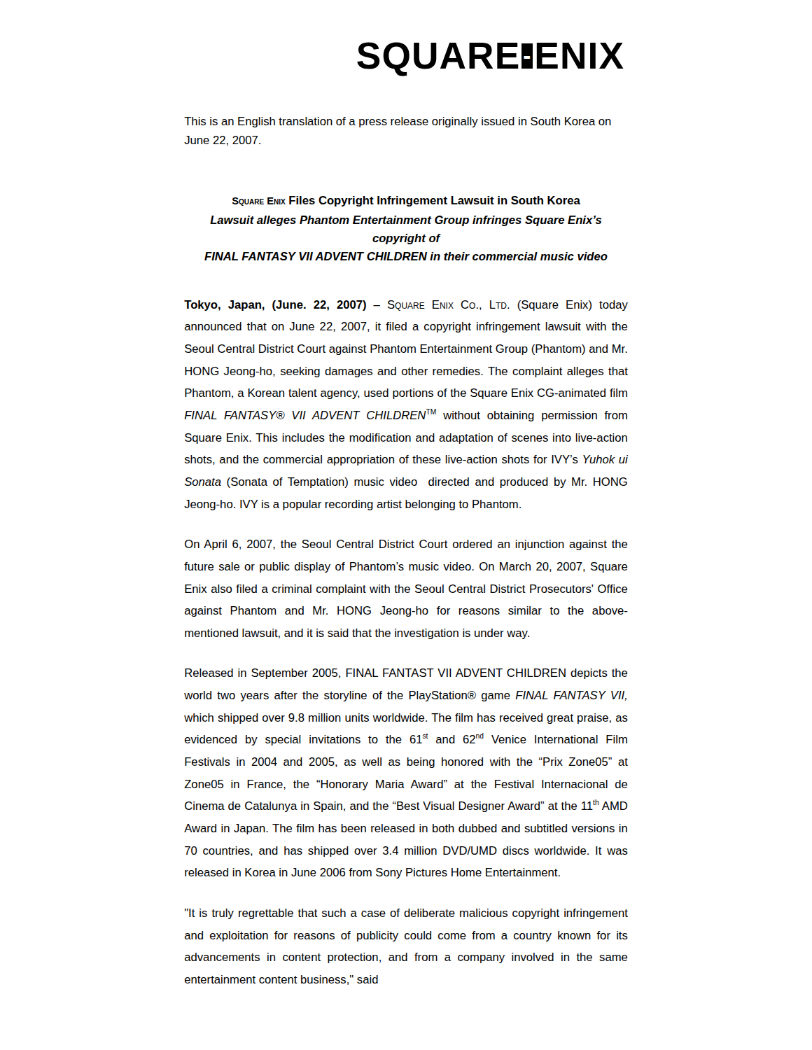SQUARE-ENIX
This is an English translation of a press release originally issued in South Korea on June 22, 2007.
Square Enix Files Copyright Infringement Lawsuit in South Korea
Lawsuit alleges Phantom Entertainment Group infringes Square Enix’s copyright of
FINAL FANTASY VII ADVENT CHILDREN in their commercial music video
Tokyo, Japan, (June. 22, 2007) – Square Enix Co., Ltd. (Square Enix) today announced that on June 22, 2007, it filed a copyright infringement lawsuit with the Seoul Central District Court against Phantom Entertainment Group (Phantom) and Mr. HONG Jeong-ho, seeking damages and other remedies. The complaint alleges that Phantom, a Korean talent agency, used portions of the Square Enix CG-animated film FINAL FANTASY® VII ADVENT CHILDRENTM without obtaining permission from Square Enix. This includes the modification and adaptation of scenes into live-action shots, and the commercial appropriation of these live-action shots for IVY’s Yuhok ui Sonata (Sonata of Temptation) music video directed and produced by Mr. HONG Jeong-ho. IVY is a popular recording artist belonging to Phantom.
On April 6, 2007, the Seoul Central District Court ordered an injunction against the future sale or public display of Phantom’s music video. On March 20, 2007, Square Enix also filed a criminal complaint with the Seoul Central District Prosecutors' Office against Phantom and Mr. HONG Jeong-ho for reasons similar to the above-mentioned lawsuit, and it is said that the investigation is under way.
Released in September 2005, FINAL FANTAST VII ADVENT CHILDREN depicts the world two years after the storyline of the PlayStation® game FINAL FANTASY VII, which shipped over 9.8 million units worldwide. The film has received great praise, as evidenced by special invitations to the 61st and 62nd Venice International Film Festivals in 2004 and 2005, as well as being honored with the “Prix Zone05” at Zone05 in France, the “Honorary Maria Award” at the Festival Internacional de Cinema de Catalunya in Spain, and the “Best Visual Designer Award” at the 11th AMD Award in Japan. The film has been released in both dubbed and subtitled versions in 70 countries, and has shipped over 3.4 million DVD/UMD discs worldwide. It was released in Korea in June 2006 from Sony Pictures Home Entertainment.
"It is truly regrettable that such a case of deliberate malicious copyright infringement and exploitation for reasons of publicity could come from a country known for its advancements in content protection, and from a company involved in the same entertainment content business," said